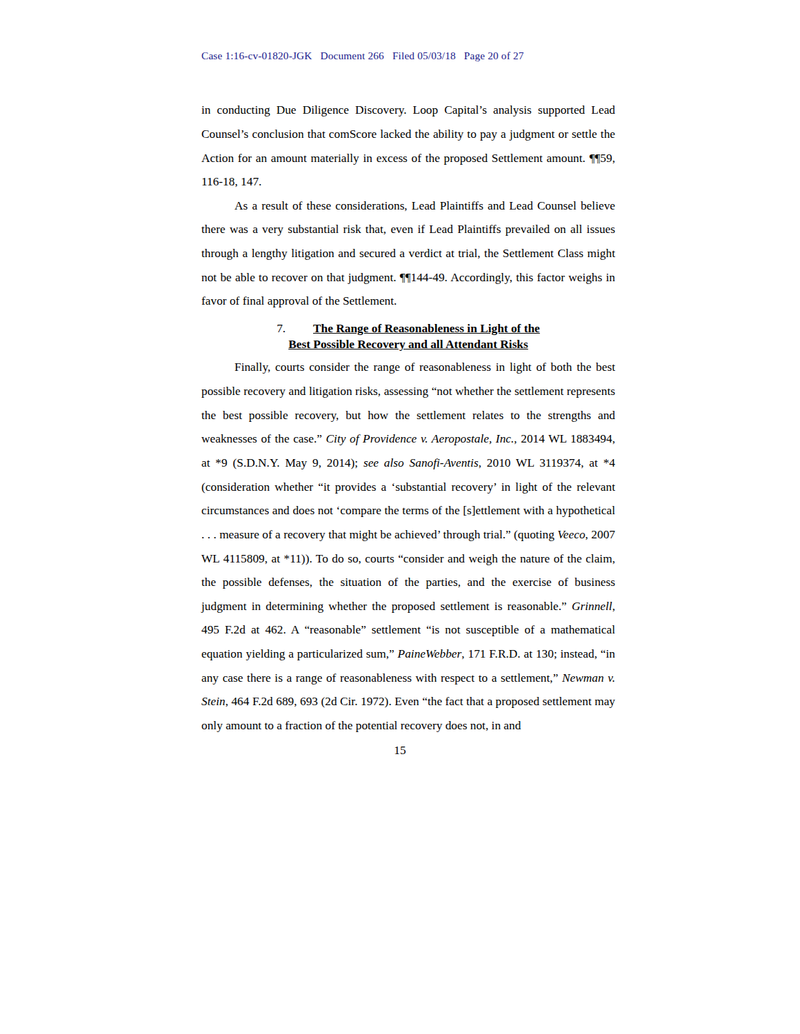Case 1:16-cv-01820-JGK Document 266 Filed 05/03/18 Page 20 of 27
in conducting Due Diligence Discovery. Loop Capital’s analysis supported Lead Counsel’s conclusion that comScore lacked the ability to pay a judgment or settle the Action for an amount materially in excess of the proposed Settlement amount. ¶¶59, 116-18, 147.
As a result of these considerations, Lead Plaintiffs and Lead Counsel believe there was a very substantial risk that, even if Lead Plaintiffs prevailed on all issues through a lengthy litigation and secured a verdict at trial, the Settlement Class might not be able to recover on that judgment. ¶¶144-49. Accordingly, this factor weighs in favor of final approval of the Settlement.
7. The Range of Reasonableness in Light of the Best Possible Recovery and all Attendant Risks
Finally, courts consider the range of reasonableness in light of both the best possible recovery and litigation risks, assessing “not whether the settlement represents the best possible recovery, but how the settlement relates to the strengths and weaknesses of the case.” City of Providence v. Aeropostale, Inc., 2014 WL 1883494, at *9 (S.D.N.Y. May 9, 2014); see also Sanofi-Aventis, 2010 WL 3119374, at *4 (consideration whether “it provides a ‘substantial recovery’ in light of the relevant circumstances and does not ‘compare the terms of the [s]ettlement with a hypothetical . . . measure of a recovery that might be achieved’ through trial.” (quoting Veeco, 2007 WL 4115809, at *11)). To do so, courts “consider and weigh the nature of the claim, the possible defenses, the situation of the parties, and the exercise of business judgment in determining whether the proposed settlement is reasonable.” Grinnell, 495 F.2d at 462. A “reasonable” settlement “is not susceptible of a mathematical equation yielding a particularized sum,” PaineWebber, 171 F.R.D. at 130; instead, “in any case there is a range of reasonableness with respect to a settlement,” Newman v. Stein, 464 F.2d 689, 693 (2d Cir. 1972). Even “the fact that a proposed settlement may only amount to a fraction of the potential recovery does not, in and
15